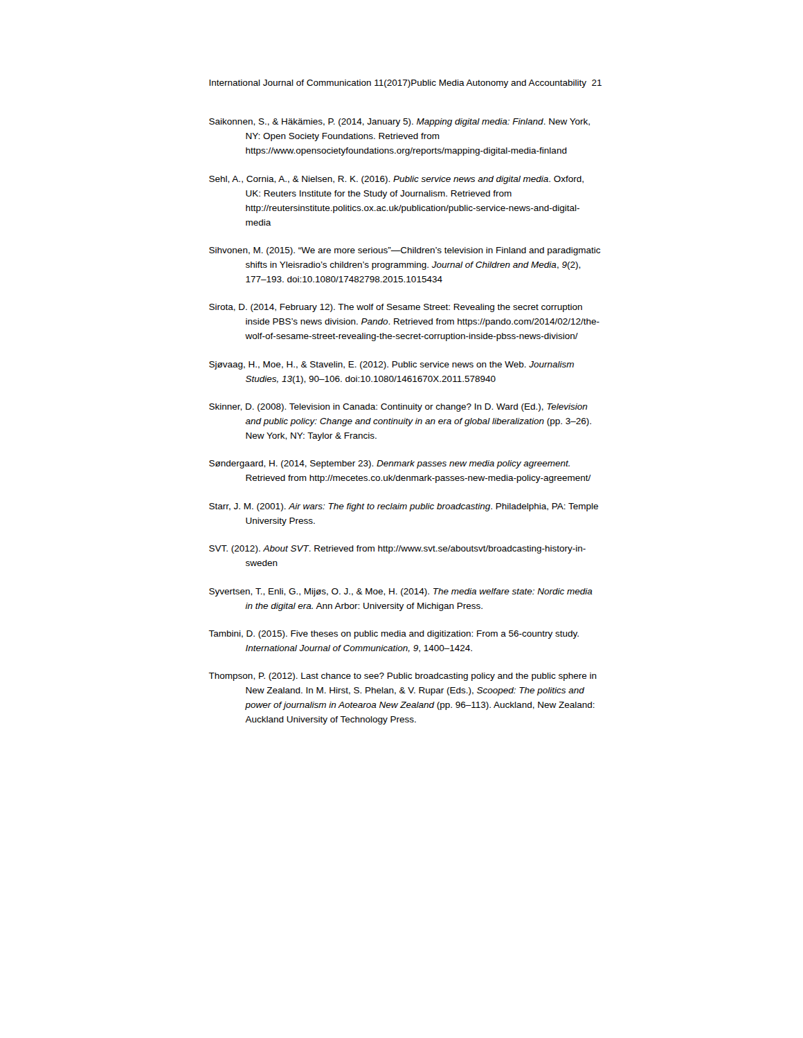International Journal of Communication 11(2017) Public Media Autonomy and Accountability 21
Saikonnen, S., & Häkämies, P. (2014, January 5). Mapping digital media: Finland. New York, NY: Open Society Foundations. Retrieved from https://www.opensocietyfoundations.org/reports/mapping-digital-media-finland
Sehl, A., Cornia, A., & Nielsen, R. K. (2016). Public service news and digital media. Oxford, UK: Reuters Institute for the Study of Journalism. Retrieved from http://reutersinstitute.politics.ox.ac.uk/publication/public-service-news-and-digital-media
Sihvonen, M. (2015). “We are more serious”—Children’s television in Finland and paradigmatic shifts in Yleisradio’s children’s programming. Journal of Children and Media, 9(2), 177–193. doi:10.1080/17482798.2015.1015434
Sirota, D. (2014, February 12). The wolf of Sesame Street: Revealing the secret corruption inside PBS’s news division. Pando. Retrieved from https://pando.com/2014/02/12/the-wolf-of-sesame-street-revealing-the-secret-corruption-inside-pbss-news-division/
Sjøvaag, H., Moe, H., & Stavelin, E. (2012). Public service news on the Web. Journalism Studies, 13(1), 90–106. doi:10.1080/1461670X.2011.578940
Skinner, D. (2008). Television in Canada: Continuity or change? In D. Ward (Ed.), Television and public policy: Change and continuity in an era of global liberalization (pp. 3–26). New York, NY: Taylor & Francis.
Søndergaard, H. (2014, September 23). Denmark passes new media policy agreement. Retrieved from http://mecetes.co.uk/denmark-passes-new-media-policy-agreement/
Starr, J. M. (2001). Air wars: The fight to reclaim public broadcasting. Philadelphia, PA: Temple University Press.
SVT. (2012). About SVT. Retrieved from http://www.svt.se/aboutsvt/broadcasting-history-in-sweden
Syvertsen, T., Enli, G., Mijøs, O. J., & Moe, H. (2014). The media welfare state: Nordic media in the digital era. Ann Arbor: University of Michigan Press.
Tambini, D. (2015). Five theses on public media and digitization: From a 56-country study. International Journal of Communication, 9, 1400–1424.
Thompson, P. (2012). Last chance to see? Public broadcasting policy and the public sphere in New Zealand. In M. Hirst, S. Phelan, & V. Rupar (Eds.), Scooped: The politics and power of journalism in Aotearoa New Zealand (pp. 96–113). Auckland, New Zealand: Auckland University of Technology Press.